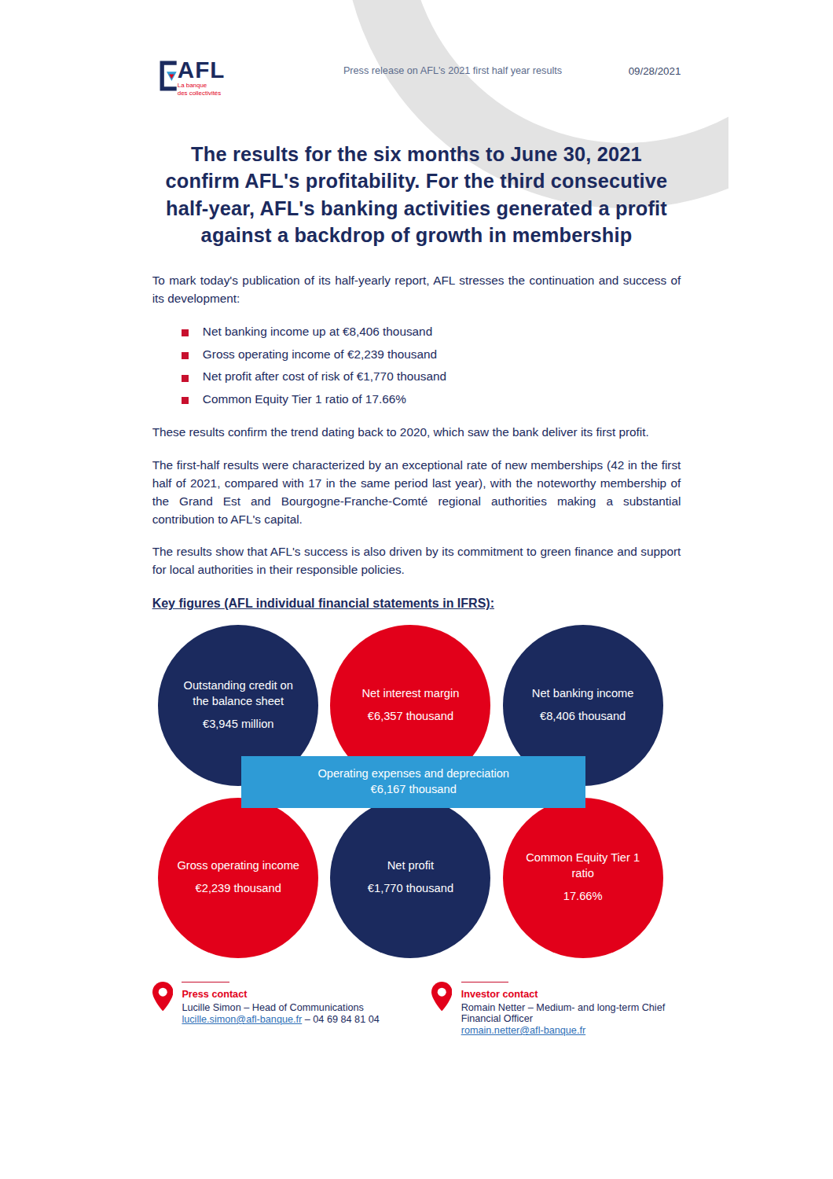AFL La banque des collectivités
Press release on AFL's 2021 first half year results
09/28/2021
The results for the six months to June 30, 2021 confirm AFL's profitability. For the third consecutive half-year, AFL's banking activities generated a profit against a backdrop of growth in membership
To mark today's publication of its half-yearly report, AFL stresses the continuation and success of its development:
Net banking income up at €8,406 thousand
Gross operating income of €2,239 thousand
Net profit after cost of risk of €1,770 thousand
Common Equity Tier 1 ratio of 17.66%
These results confirm the trend dating back to 2020, which saw the bank deliver its first profit.
The first-half results were characterized by an exceptional rate of new memberships (42 in the first half of 2021, compared with 17 in the same period last year), with the noteworthy membership of the Grand Est and Bourgogne-Franche-Comté regional authorities making a substantial contribution to AFL's capital.
The results show that AFL's success is also driven by its commitment to green finance and support for local authorities in their responsible policies.
Key figures (AFL individual financial statements in IFRS):
Outstanding credit on the balance sheet €3,945 million
Net interest margin €6,357 thousand
Net banking income €8,406 thousand
Operating expenses and depreciation
€6,167 thousand
Gross operating income €2,239 thousand
Net profit €1,770 thousand
Common Equity Tier 1 ratio 17.66%
Press contact
Lucille Simon – Head of Communications
lucille.simon@afl-banque.fr – 04 69 84 81 04
Investor contact
Romain Netter – Medium- and long-term Chief Financial Officer
romain.netter@afl-banque.fr